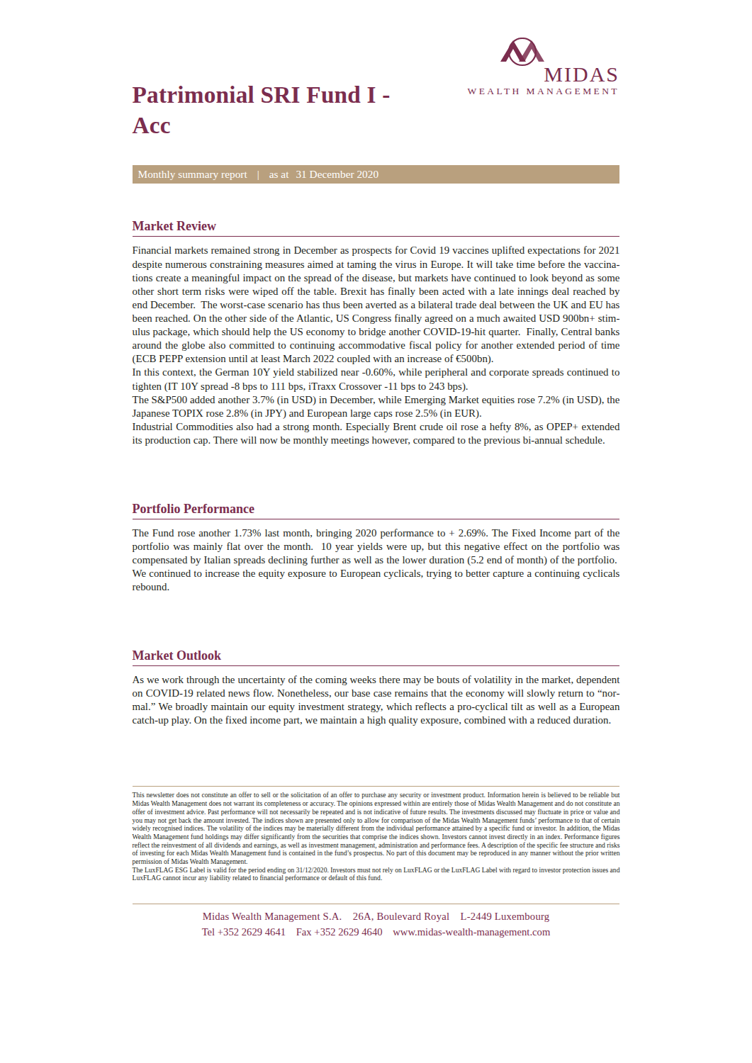MIDAS WEALTH MANAGEMENT
Patrimonial SRI Fund I - Acc
Monthly summary report|as at 31 December 2020
Market Review
Financial markets remained strong in December as prospects for Covid 19 vaccines uplifted expectations for 2021 despite numerous constraining measures aimed at taming the virus in Europe. It will take time before the vaccinations create a meaningful impact on the spread of the disease, but markets have continued to look beyond as some other short term risks were wiped off the table. Brexit has finally been acted with a late innings deal reached by end December. The worst-case scenario has thus been averted as a bilateral trade deal between the UK and EU has been reached. On the other side of the Atlantic, US Congress finally agreed on a much awaited USD 900bn+ stimulus package, which should help the US economy to bridge another COVID-19-hit quarter. Finally, Central banks around the globe also committed to continuing accommodative fiscal policy for another extended period of time (ECB PEPP extension until at least March 2022 coupled with an increase of €500bn).
In this context, the German 10Y yield stabilized near -0.60%, while peripheral and corporate spreads continued to tighten (IT 10Y spread -8 bps to 111 bps, iTraxx Crossover -11 bps to 243 bps).
The S&P500 added another 3.7% (in USD) in December, while Emerging Market equities rose 7.2% (in USD), the Japanese TOPIX rose 2.8% (in JPY) and European large caps rose 2.5% (in EUR).
Industrial Commodities also had a strong month. Especially Brent crude oil rose a hefty 8%, as OPEP+ extended its production cap. There will now be monthly meetings however, compared to the previous bi-annual schedule.
Portfolio Performance
The Fund rose another 1.73% last month, bringing 2020 performance to + 2.69%. The Fixed Income part of the portfolio was mainly flat over the month. 10 year yields were up, but this negative effect on the portfolio was compensated by Italian spreads declining further as well as the lower duration (5.2 end of month) of the portfolio. We continued to increase the equity exposure to European cyclicals, trying to better capture a continuing cyclicals rebound.
Market Outlook
As we work through the uncertainty of the coming weeks there may be bouts of volatility in the market, dependent on COVID-19 related news flow. Nonetheless, our base case remains that the economy will slowly return to “normal.” We broadly maintain our equity investment strategy, which reflects a pro-cyclical tilt as well as a European catch-up play. On the fixed income part, we maintain a high quality exposure, combined with a reduced duration.
This newsletter does not constitute an offer to sell or the solicitation of an offer to purchase any security or investment product. Information herein is believed to be reliable but Midas Wealth Management does not warrant its completeness or accuracy. The opinions expressed within are entirely those of Midas Wealth Management and do not constitute an offer of investment advice. Past performance will not necessarily be repeated and is not indicative of future results. The investments discussed may fluctuate in price or value and you may not get back the amount invested. The indices shown are presented only to allow for comparison of the Midas Wealth Management funds’ performance to that of certain widely recognised indices. The volatility of the indices may be materially different from the individual performance attained by a specific fund or investor. In addition, the Midas Wealth Management fund holdings may differ significantly from the securities that comprise the indices shown. Investors cannot invest directly in an index. Performance figures reflect the reinvestment of all dividends and earnings, as well as investment management, administration and performance fees. A description of the specific fee structure and risks of investing for each Midas Wealth Management fund is contained in the fund’s prospectus. No part of this document may be reproduced in any manner without the prior written permission of Midas Wealth Management.
The LuxFLAG ESG Label is valid for the period ending on 31/12/2020. Investors must not rely on LuxFLAG or the LuxFLAG Label with regard to investor protection issues and LuxFLAG cannot incur any liability related to financial performance or default of this fund.
Midas Wealth Management S.A. 26A, Boulevard Royal L-2449 Luxembourg
Tel +352 2629 4641 Fax +352 2629 4640 www.midas-wealth-management.com